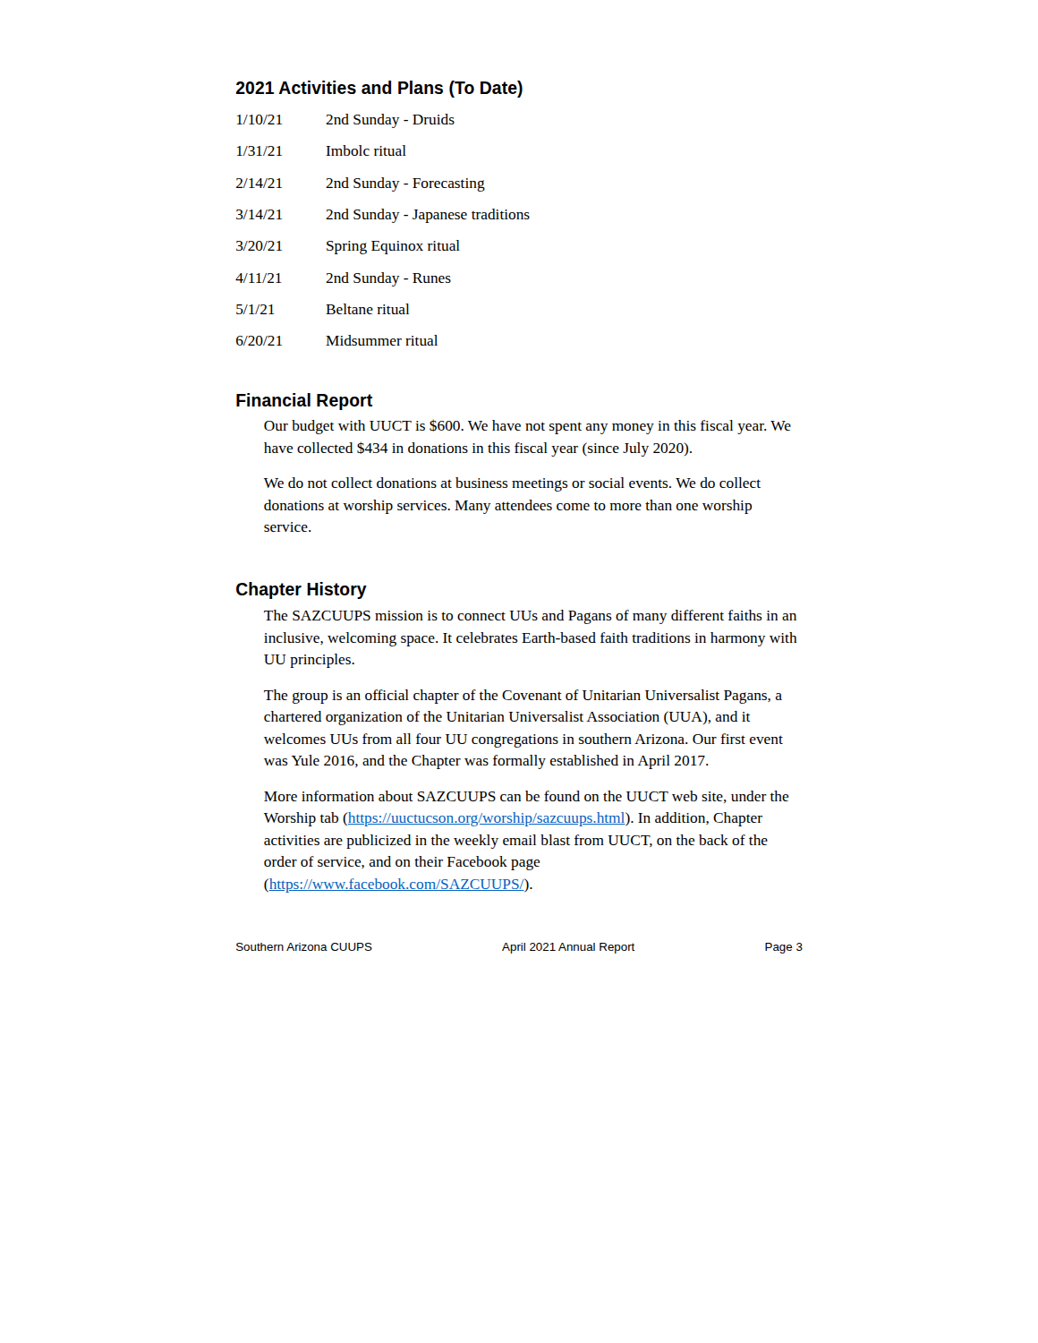2021 Activities and Plans (To Date)
1/10/212nd Sunday - Druids
1/31/21 Imbolc ritual
2/14/212nd Sunday - Forecasting
3/14/212nd Sunday - Japanese traditions
3/20/21 Spring Equinox ritual
4/11/212nd Sunday - Runes
5/1/21 Beltane ritual
6/20/21 Midsummer ritual
Financial Report
Our budget with UUCT is $600. We have not spent any money in this fiscal year. We have collected $434 in donations in this fiscal year (since July 2020).
We do not collect donations at business meetings or social events. We do collect donations at worship services. Many attendees come to more than one worship service.
Chapter History
The SAZCUUPS mission is to connect UUs and Pagans of many different faiths in an inclusive, welcoming space. It celebrates Earth-based faith traditions in harmony with UU principles.
The group is an official chapter of the Covenant of Unitarian Universalist Pagans, a chartered organization of the Unitarian Universalist Association (UUA), and it welcomes UUs from all four UU congregations in southern Arizona. Our first event was Yule 2016, and the Chapter was formally established in April 2017.
More information about SAZCUUPS can be found on the UUCT web site, under the Worship tab (https://uuctucson.org/worship/sazcuups.html). In addition, Chapter activities are publicized in the weekly email blast from UUCT, on the back of the order of service, and on their Facebook page (https://www.facebook.com/SAZCUUPS/).
Southern Arizona CUUPS
April 2021 Annual Report
Page 3